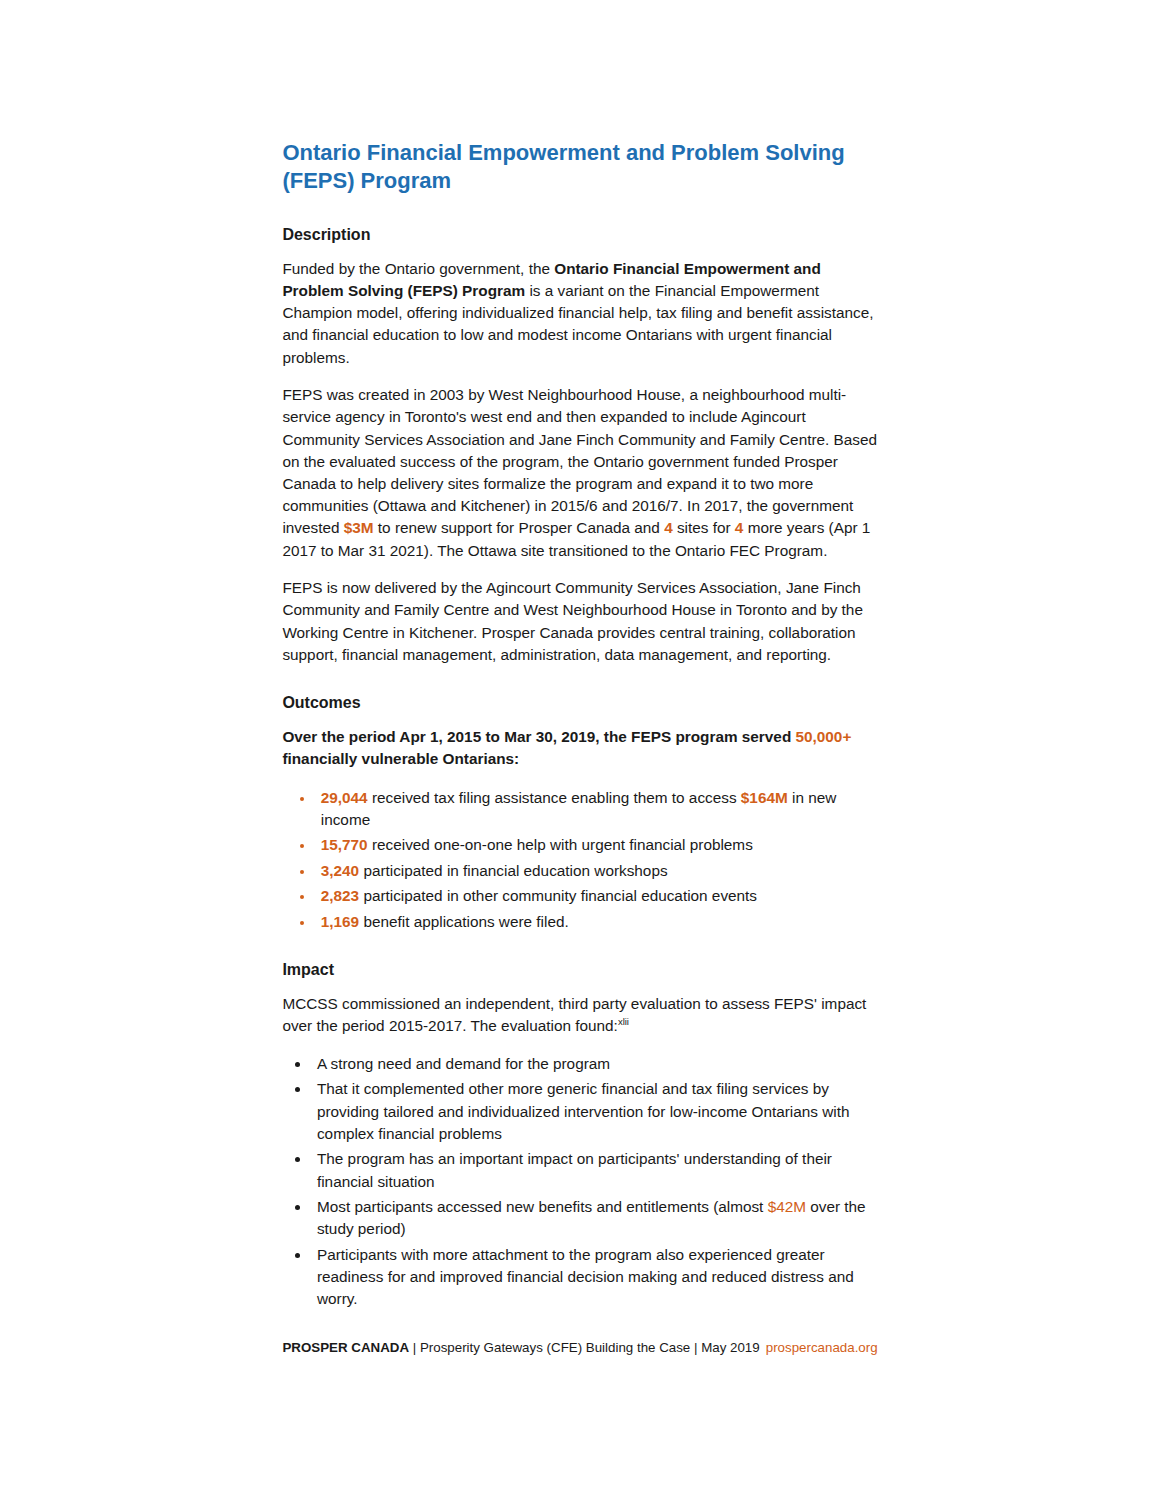Ontario Financial Empowerment and Problem Solving (FEPS) Program
Description
Funded by the Ontario government, the Ontario Financial Empowerment and Problem Solving (FEPS) Program is a variant on the Financial Empowerment Champion model, offering individualized financial help, tax filing and benefit assistance, and financial education to low and modest income Ontarians with urgent financial problems.
FEPS was created in 2003 by West Neighbourhood House, a neighbourhood multi-service agency in Toronto's west end and then expanded to include Agincourt Community Services Association and Jane Finch Community and Family Centre. Based on the evaluated success of the program, the Ontario government funded Prosper Canada to help delivery sites formalize the program and expand it to two more communities (Ottawa and Kitchener) in 2015/6 and 2016/7. In 2017, the government invested $3M to renew support for Prosper Canada and 4 sites for 4 more years (Apr 1 2017 to Mar 31 2021). The Ottawa site transitioned to the Ontario FEC Program.
FEPS is now delivered by the Agincourt Community Services Association, Jane Finch Community and Family Centre and West Neighbourhood House in Toronto and by the Working Centre in Kitchener. Prosper Canada provides central training, collaboration support, financial management, administration, data management, and reporting.
Outcomes
Over the period Apr 1, 2015 to Mar 30, 2019, the FEPS program served 50,000+ financially vulnerable Ontarians:
29,044 received tax filing assistance enabling them to access $164M in new income
15,770 received one-on-one help with urgent financial problems
3,240 participated in financial education workshops
2,823 participated in other community financial education events
1,169 benefit applications were filed.
Impact
MCCSS commissioned an independent, third party evaluation to assess FEPS' impact over the period 2015-2017. The evaluation found:xlii
A strong need and demand for the program
That it complemented other more generic financial and tax filing services by providing tailored and individualized intervention for low-income Ontarians with complex financial problems
The program has an important impact on participants' understanding of their financial situation
Most participants accessed new benefits and entitlements (almost $42M over the study period)
Participants with more attachment to the program also experienced greater readiness for and improved financial decision making and reduced distress and worry.
PROSPER CANADA | Prosperity Gateways (CFE) Building the Case | May 2019
prospercanada.org